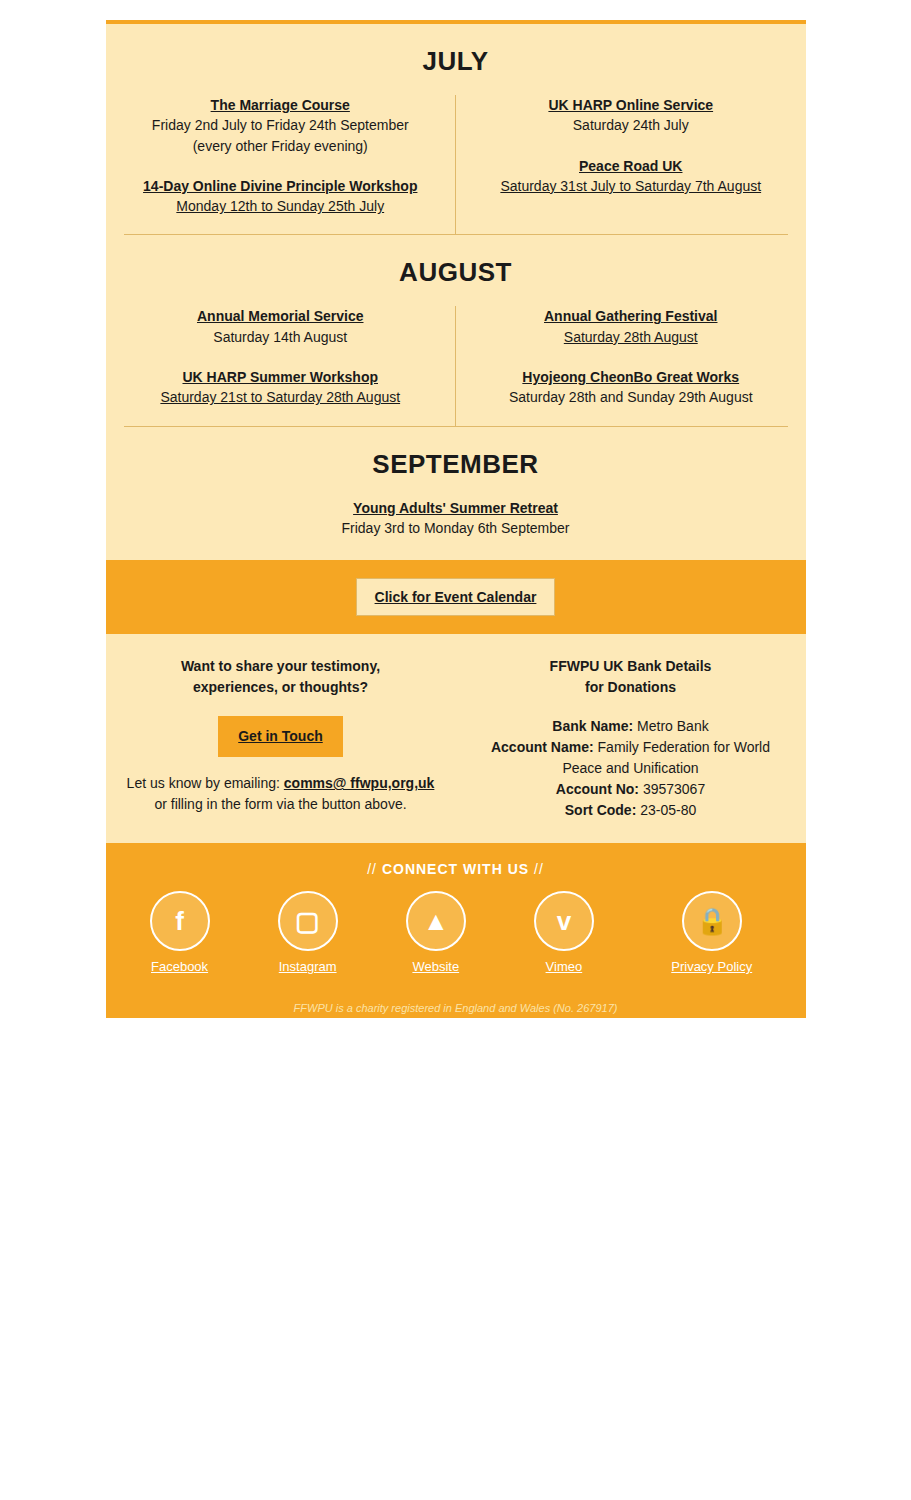JULY
| The Marriage Course Friday 2nd July to Friday 24th September (every other Friday evening) 14-Day Online Divine Principle Workshop Monday 12th to Sunday 25th July | UK HARP Online Service Saturday 24th July Peace Road UK Saturday 31st July to Saturday 7th August |
AUGUST
| Annual Memorial Service Saturday 14th August UK HARP Summer Workshop Saturday 21st to Saturday 28th August | Annual Gathering Festival Saturday 28th August Hyojeong CheonBo Great Works Saturday 28th and Sunday 29th August |
SEPTEMBER
Young Adults' Summer Retreat
Friday 3rd to Monday 6th September
Click for Event Calendar
| Want to share your testimony, experiences, or thoughts? Get in Touch Let us know by emailing: comms@ ffwpu,org,uk or filling in the form via the button above. | FFWPU UK Bank Details for Donations Bank Name: Metro Bank Account Name: Family Federation for World Peace and Unification Account No: 39573067 Sort Code: 23-05-80 |
// CONNECT WITH US //
| f Facebook | ▢ Instagram | ▲ Website | v Vimeo | 🔒 Privacy Policy |
FFWPU is a charity registered in England and Wales (No. 267917)